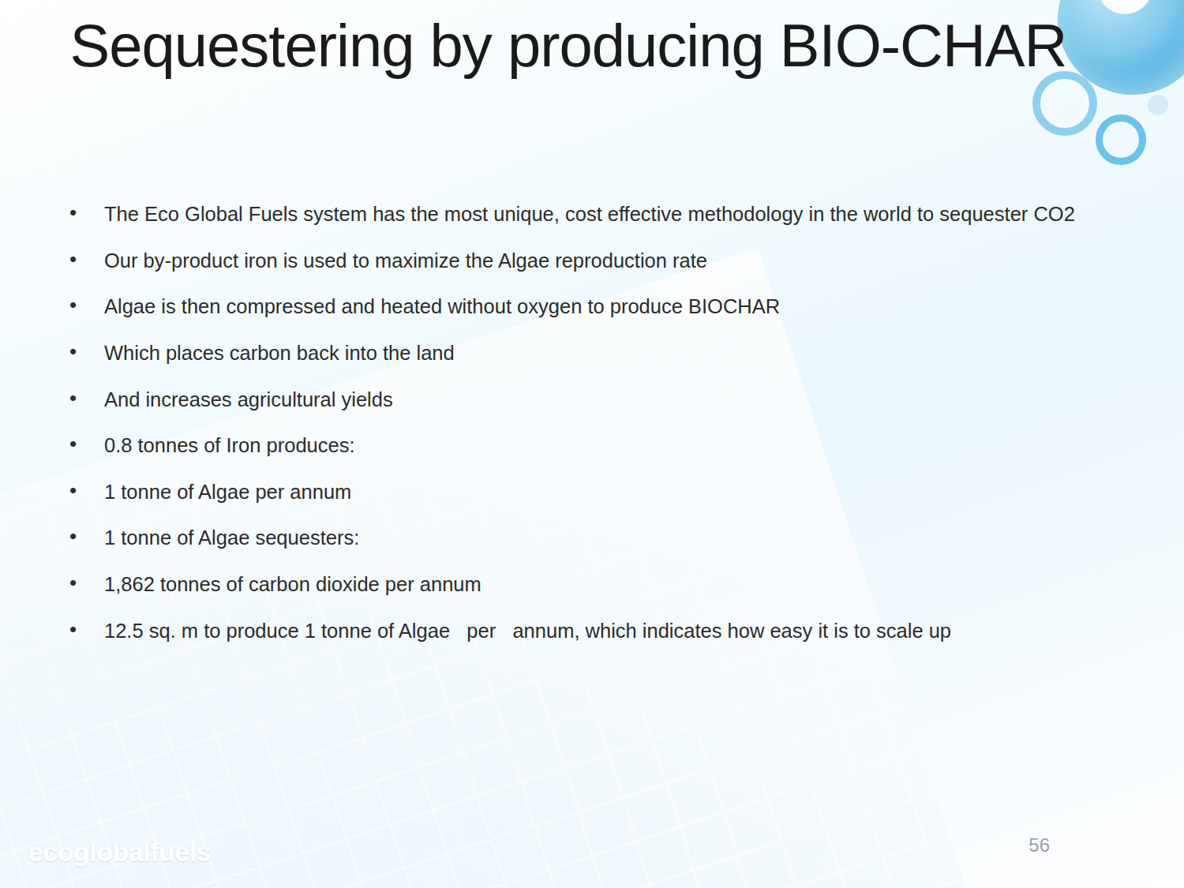Sequestering by producing BIO-CHAR
The Eco Global Fuels system has the most unique, cost effective methodology in the world to sequester CO2
Our by-product iron is used to maximize the Algae reproduction rate
Algae is then compressed and heated without oxygen to produce BIOCHAR
Which places carbon back into the land
And increases agricultural yields
0.8 tonnes of Iron produces:
1 tonne of Algae per annum
1 tonne of Algae sequesters:
1,862 tonnes of carbon dioxide per annum
12.5 sq. m to produce 1 tonne of Algae per annum, which indicates how easy it is to scale up
ecoglobalfuels
56